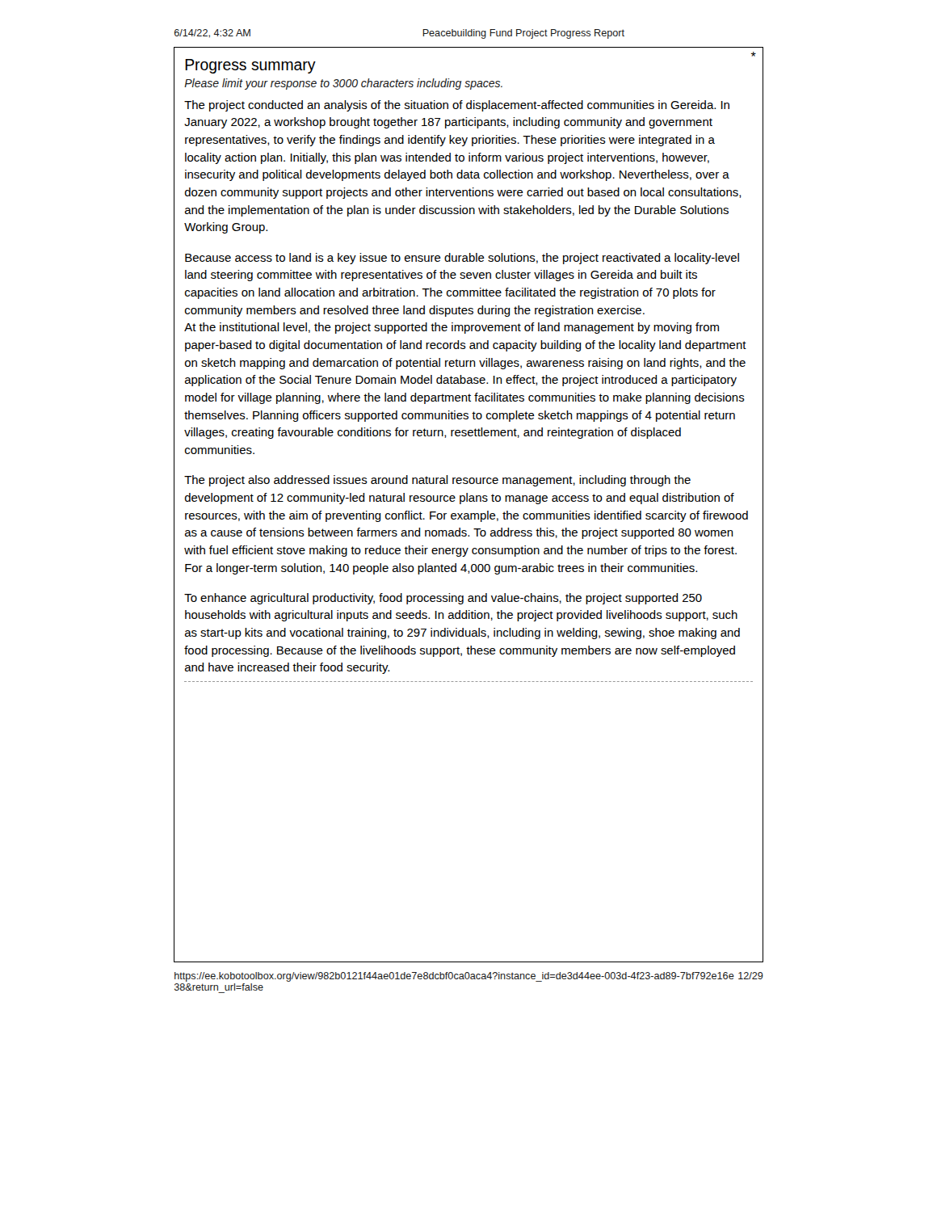6/14/22, 4:32 AM Peacebuilding Fund Project Progress Report
*
Progress summary
Please limit your response to 3000 characters including spaces.
The project conducted an analysis of the situation of displacement-affected communities in Gereida. In January 2022, a workshop brought together 187 participants, including community and government representatives, to verify the findings and identify key priorities. These priorities were integrated in a locality action plan. Initially, this plan was intended to inform various project interventions, however, insecurity and political developments delayed both data collection and workshop. Nevertheless, over a dozen community support projects and other interventions were carried out based on local consultations, and the implementation of the plan is under discussion with stakeholders, led by the Durable Solutions Working Group.
Because access to land is a key issue to ensure durable solutions, the project reactivated a locality-level land steering committee with representatives of the seven cluster villages in Gereida and built its capacities on land allocation and arbitration. The committee facilitated the registration of 70 plots for community members and resolved three land disputes during the registration exercise.
At the institutional level, the project supported the improvement of land management by moving from paper-based to digital documentation of land records and capacity building of the locality land department on sketch mapping and demarcation of potential return villages, awareness raising on land rights, and the application of the Social Tenure Domain Model database. In effect, the project introduced a participatory model for village planning, where the land department facilitates communities to make planning decisions themselves. Planning officers supported communities to complete sketch mappings of 4 potential return villages, creating favourable conditions for return, resettlement, and reintegration of displaced communities.
The project also addressed issues around natural resource management, including through the development of 12 community-led natural resource plans to manage access to and equal distribution of resources, with the aim of preventing conflict. For example, the communities identified scarcity of firewood as a cause of tensions between farmers and nomads. To address this, the project supported 80 women with fuel efficient stove making to reduce their energy consumption and the number of trips to the forest. For a longer-term solution, 140 people also planted 4,000 gum-arabic trees in their communities.
To enhance agricultural productivity, food processing and value-chains, the project supported 250 households with agricultural inputs and seeds. In addition, the project provided livelihoods support, such as start-up kits and vocational training, to 297 individuals, including in welding, sewing, shoe making and food processing. Because of the livelihoods support, these community members are now self-employed and have increased their food security.
https://ee.kobotoolbox.org/view/982b0121f44ae01de7e8dcbf0ca0aca4?instance_id=de3d44ee-003d-4f23-ad89-7bf792e16e38&return_url=false 12/29